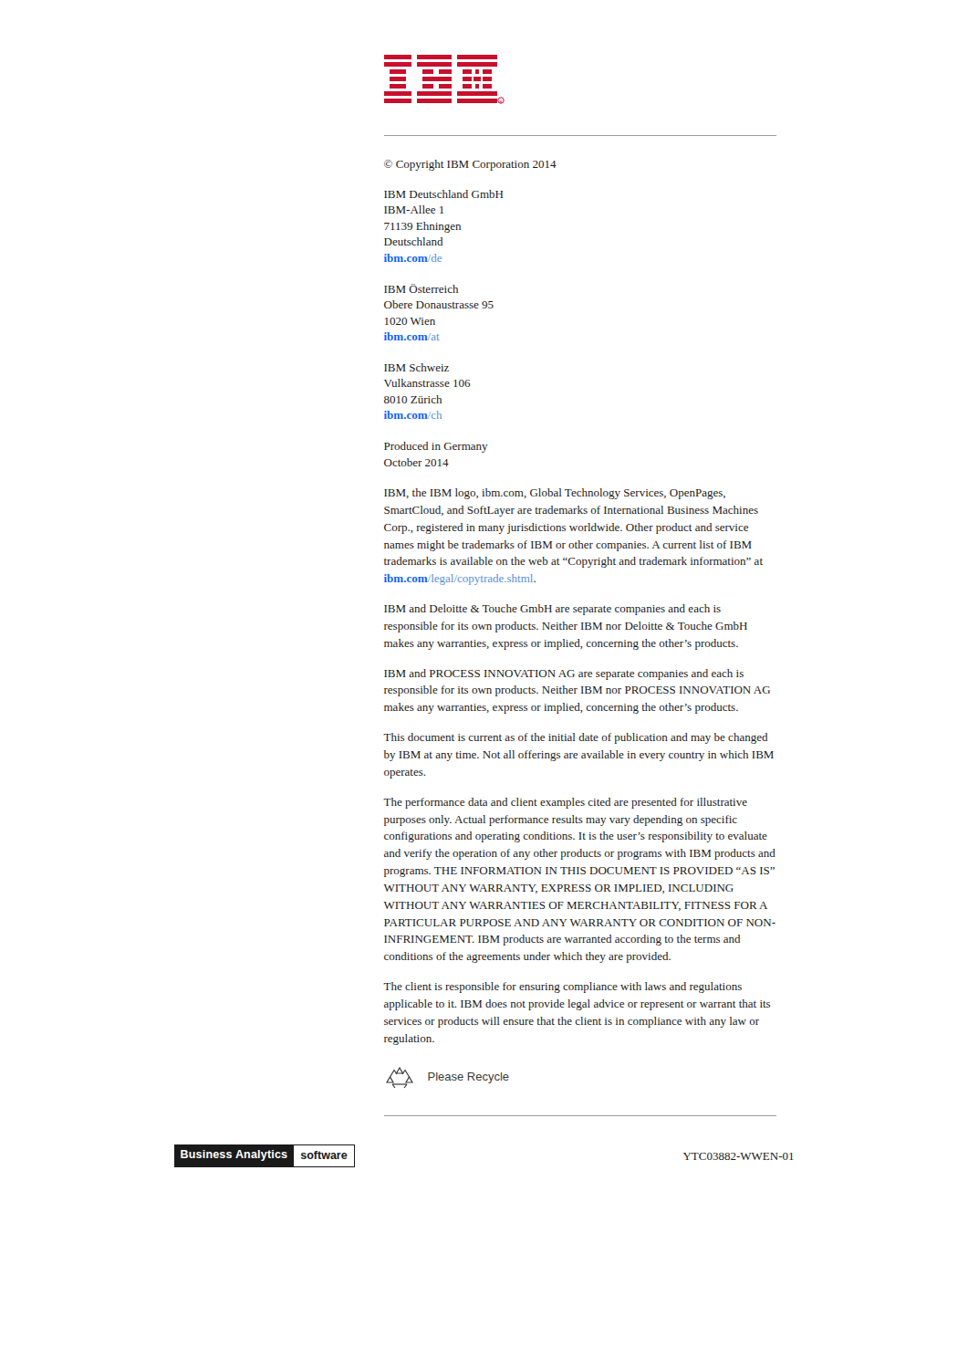R
© Copyright IBM Corporation 2014
IBM Deutschland GmbH
IBM-Allee 1
71139 Ehningen
Deutschland
ibm.com/de
IBM Österreich
Obere Donaustrasse 95
1020 Wien
ibm.com/at
IBM Schweiz
Vulkanstrasse 106
8010 Zürich
ibm.com/ch
Produced in Germany
October 2014
IBM, the IBM logo, ibm.com, Global Technology Services, OpenPages, SmartCloud, and SoftLayer are trademarks of International Business Machines Corp., registered in many jurisdictions worldwide. Other product and service names might be trademarks of IBM or other companies. A current list of IBM trademarks is available on the web at “Copyright and trademark information” at ibm.com/legal/copytrade.shtml.
IBM and Deloitte & Touche GmbH are separate companies and each is responsible for its own products. Neither IBM nor Deloitte & Touche GmbH makes any warranties, express or implied, concerning the other’s products.
IBM and PROCESS INNOVATION AG are separate companies and each is responsible for its own products. Neither IBM nor PROCESS INNOVATION AG makes any warranties, express or implied, concerning the other’s products.
This document is current as of the initial date of publication and may be changed by IBM at any time. Not all offerings are available in every country in which IBM operates.
The performance data and client examples cited are presented for illustrative purposes only. Actual performance results may vary depending on specific configurations and operating conditions. It is the user’s responsibility to evaluate and verify the operation of any other products or programs with IBM products and programs. THE INFORMATION IN THIS DOCUMENT IS PROVIDED “AS IS” WITHOUT ANY WARRANTY, EXPRESS OR IMPLIED, INCLUDING WITHOUT ANY WARRANTIES OF MERCHANTABILITY, FITNESS FOR A PARTICULAR PURPOSE AND ANY WARRANTY OR CONDITION OF NON-INFRINGEMENT. IBM products are warranted according to the terms and conditions of the agreements under which they are provided.
The client is responsible for ensuring compliance with laws and regulations applicable to it. IBM does not provide legal advice or represent or warrant that its services or products will ensure that the client is in compliance with any law or regulation.
Please Recycle
Business Analytics software
YTC03882-WWEN-01